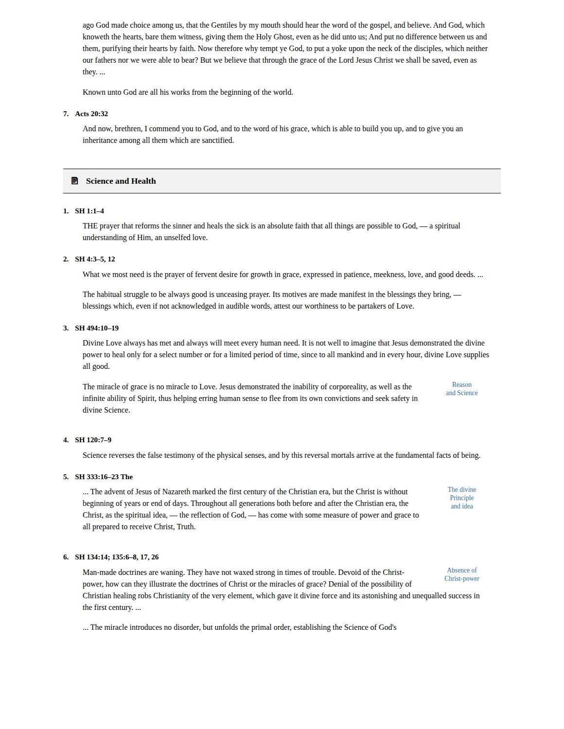ago God made choice among us, that the Gentiles by my mouth should hear the word of the gospel, and believe. And God, which knoweth the hearts, bare them witness, giving them the Holy Ghost, even as he did unto us; And put no difference between us and them, purifying their hearts by faith. Now therefore why tempt ye God, to put a yoke upon the neck of the disciples, which neither our fathers nor we were able to bear? But we believe that through the grace of the Lord Jesus Christ we shall be saved, even as they. ...
Known unto God are all his works from the beginning of the world.
7. Acts 20:32
And now, brethren, I commend you to God, and to the word of his grace, which is able to build you up, and to give you an inheritance among all them which are sanctified.
🖹 Science and Health
1. SH 1:1–4
THE prayer that reforms the sinner and heals the sick is an absolute faith that all things are possible to God, — a spiritual understanding of Him, an unselfed love.
2. SH 4:3–5, 12
What we most need is the prayer of fervent desire for growth in grace, expressed in patience, meekness, love, and good deeds. ...
The habitual struggle to be always good is unceasing prayer. Its motives are made manifest in the blessings they bring, — blessings which, even if not acknowledged in audible words, attest our worthiness to be partakers of Love.
3. SH 494:10–19
Divine Love always has met and always will meet every human need. It is not well to imagine that Jesus demonstrated the divine power to heal only for a select number or for a limited period of time, since to all mankind and in every hour, divine Love supplies all good.
Reason
and Science The miracle of grace is no miracle to Love. Jesus demonstrated the inability of corporeality, as well as the infinite ability of Spirit, thus helping erring human sense to flee from its own convictions and seek safety in divine Science.
4. SH 120:7–9
Science reverses the false testimony of the physical senses, and by this reversal mortals arrive at the fundamental facts of being.
5. SH 333:16–23 The
The divine
Principle
and idea... The advent of Jesus of Nazareth marked the first century of the Christian era, but the Christ is without beginning of years or end of days. Throughout all generations both before and after the Christian era, the Christ, as the spiritual idea, — the reflection of God, — has come with some measure of power and grace to all prepared to receive Christ, Truth.
6. SH 134:14; 135:6–8, 17, 26
Absence of
Christ-power Man-made doctrines are waning. They have not waxed strong in times of trouble. Devoid of the Christ-power, how can they illustrate the doctrines of Christ or the miracles of grace? Denial of the possibility of Christian healing robs Christianity of the very element, which gave it divine force and its astonishing and unequalled success in the first century. ...
... The miracle introduces no disorder, but unfolds the primal order, establishing the Science of God's